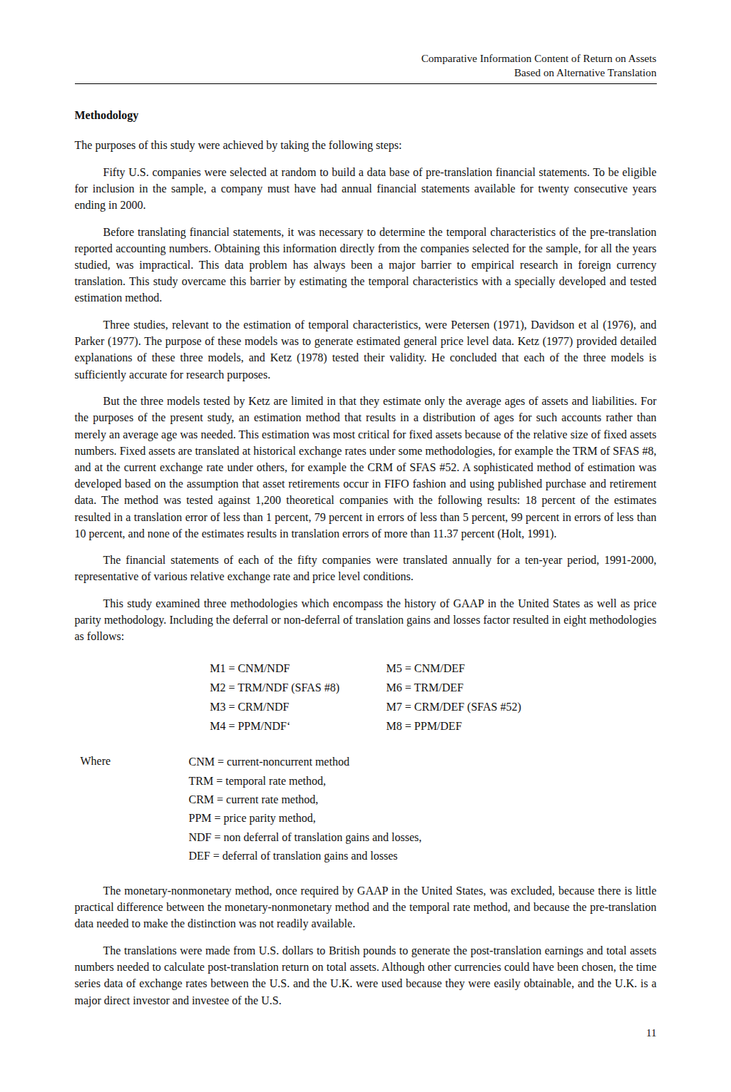Comparative Information Content of Return on Assets
Based on Alternative Translation
Methodology
The purposes of this study were achieved by taking the following steps:
Fifty U.S. companies were selected at random to build a data base of pre-translation financial statements. To be eligible for inclusion in the sample, a company must have had annual financial statements available for twenty consecutive years ending in 2000.
Before translating financial statements, it was necessary to determine the temporal characteristics of the pre-translation reported accounting numbers. Obtaining this information directly from the companies selected for the sample, for all the years studied, was impractical. This data problem has always been a major barrier to empirical research in foreign currency translation. This study overcame this barrier by estimating the temporal characteristics with a specially developed and tested estimation method.
Three studies, relevant to the estimation of temporal characteristics, were Petersen (1971), Davidson et al (1976), and Parker (1977). The purpose of these models was to generate estimated general price level data. Ketz (1977) provided detailed explanations of these three models, and Ketz (1978) tested their validity. He concluded that each of the three models is sufficiently accurate for research purposes.
But the three models tested by Ketz are limited in that they estimate only the average ages of assets and liabilities. For the purposes of the present study, an estimation method that results in a distribution of ages for such accounts rather than merely an average age was needed. This estimation was most critical for fixed assets because of the relative size of fixed assets numbers. Fixed assets are translated at historical exchange rates under some methodologies, for example the TRM of SFAS #8, and at the current exchange rate under others, for example the CRM of SFAS #52. A sophisticated method of estimation was developed based on the assumption that asset retirements occur in FIFO fashion and using published purchase and retirement data. The method was tested against 1,200 theoretical companies with the following results: 18 percent of the estimates resulted in a translation error of less than 1 percent, 79 percent in errors of less than 5 percent, 99 percent in errors of less than 10 percent, and none of the estimates results in translation errors of more than 11.37 percent (Holt, 1991).
The financial statements of each of the fifty companies were translated annually for a ten-year period, 1991-2000, representative of various relative exchange rate and price level conditions.
This study examined three methodologies which encompass the history of GAAP in the United States as well as price parity methodology. Including the deferral or non-deferral of translation gains and losses factor resulted in eight methodologies as follows:
| M1 = CNM/NDF | M5 = CNM/DEF |
| M2 = TRM/NDF (SFAS #8) | M6 = TRM/DEF |
| M3 = CRM/NDF | M7 = CRM/DEF (SFAS #52) |
| M4 = PPM/NDF‘ | M8 = PPM/DEF |
| Where | CNM = current-noncurrent method TRM = temporal rate method, CRM = current rate method, PPM = price parity method, NDF = non deferral of translation gains and losses, DEF = deferral of translation gains and losses |
The monetary-nonmonetary method, once required by GAAP in the United States, was excluded, because there is little practical difference between the monetary-nonmonetary method and the temporal rate method, and because the pre-translation data needed to make the distinction was not readily available.
The translations were made from U.S. dollars to British pounds to generate the post-translation earnings and total assets numbers needed to calculate post-translation return on total assets. Although other currencies could have been chosen, the time series data of exchange rates between the U.S. and the U.K. were used because they were easily obtainable, and the U.K. is a major direct investor and investee of the U.S.
11